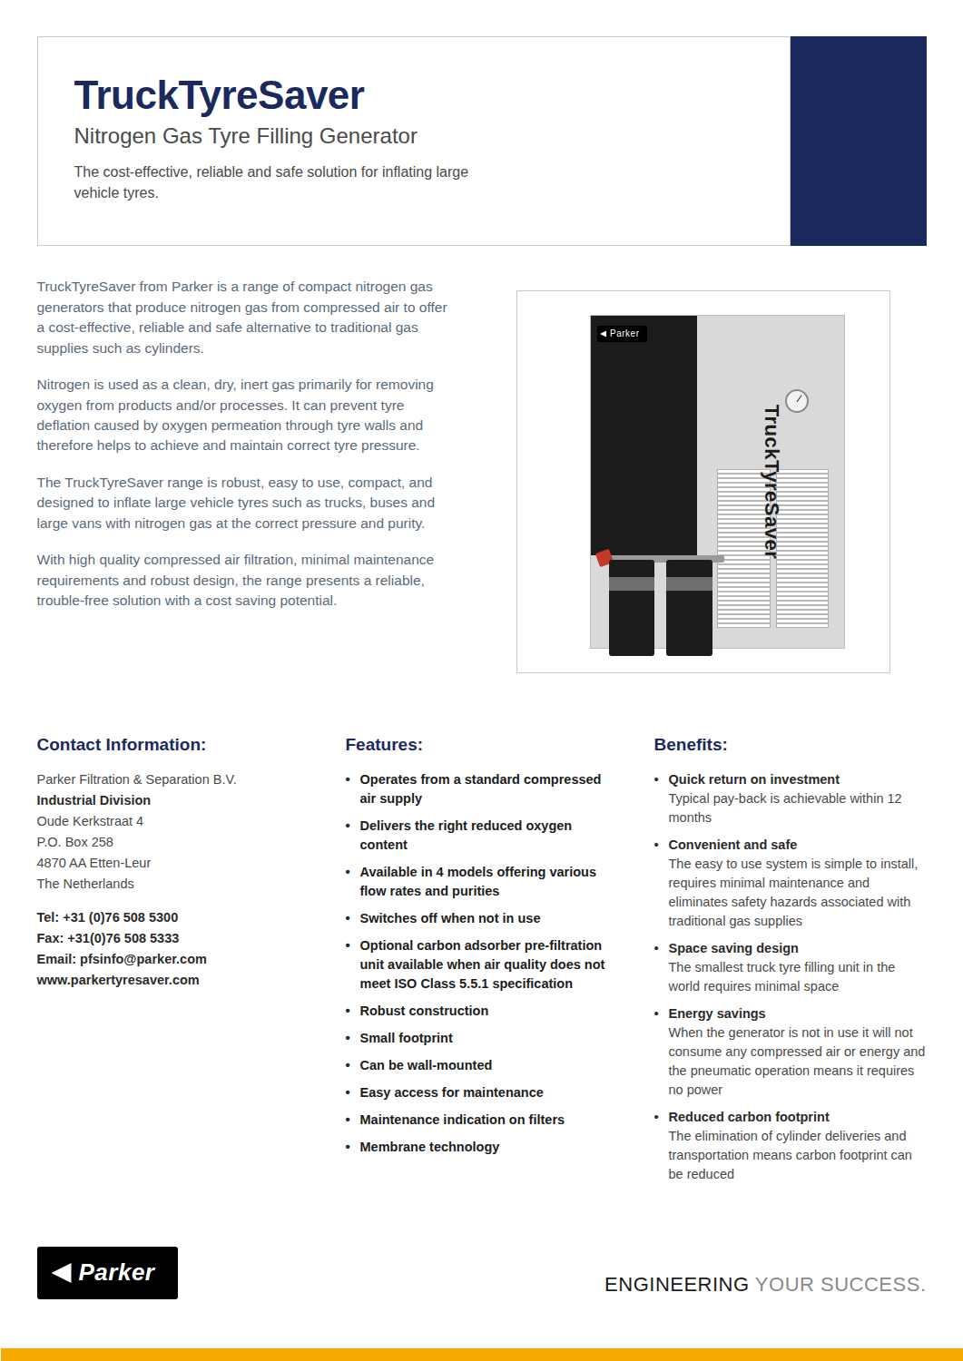TruckTyreSaver
Nitrogen Gas Tyre Filling Generator
The cost-effective, reliable and safe solution for inflating large vehicle tyres.
TruckTyreSaver from Parker is a range of compact nitrogen gas generators that produce nitrogen gas from compressed air to offer a cost-effective, reliable and safe alternative to traditional gas supplies such as cylinders.
Nitrogen is used as a clean, dry, inert gas primarily for removing oxygen from products and/or processes. It can prevent tyre deflation caused by oxygen permeation through tyre walls and therefore helps to achieve and maintain correct tyre pressure.
The TruckTyreSaver range is robust, easy to use, compact, and designed to inflate large vehicle tyres such as trucks, buses and large vans with nitrogen gas at the correct pressure and purity.
With high quality compressed air filtration, minimal maintenance requirements and robust design, the range presents a reliable, trouble-free solution with a cost saving potential.
Parker
TruckTyreSaver
Contact Information:
Parker Filtration & Separation B.V.
Industrial Division
Oude Kerkstraat 4
P.O. Box 258
4870 AA Etten-Leur
The Netherlands
Tel: +31 (0)76 508 5300
Fax: +31(0)76 508 5333
Email: pfsinfo@parker.com
www.parkertyresaver.com
Features:
Operates from a standard compressed air supply
Delivers the right reduced oxygen content
Available in 4 models offering various flow rates and purities
Switches off when not in use
Optional carbon adsorber pre-filtration unit available when air quality does not meet ISO Class 5.5.1 specification
Robust construction
Small footprint
Can be wall-mounted
Easy access for maintenance
Maintenance indication on filters
Membrane technology
Benefits:
Quick return on investment Typical pay-back is achievable within 12 months
Convenient and safe The easy to use system is simple to install, requires minimal maintenance and eliminates safety hazards associated with traditional gas supplies
Space saving design The smallest truck tyre filling unit in the world requires minimal space
Energy savings When the generator is not in use it will not consume any compressed air or energy and the pneumatic operation means it requires no power
Reduced carbon footprint The elimination of cylinder deliveries and transportation means carbon footprint can be reduced
Parker
ENGINEERING YOUR SUCCESS.